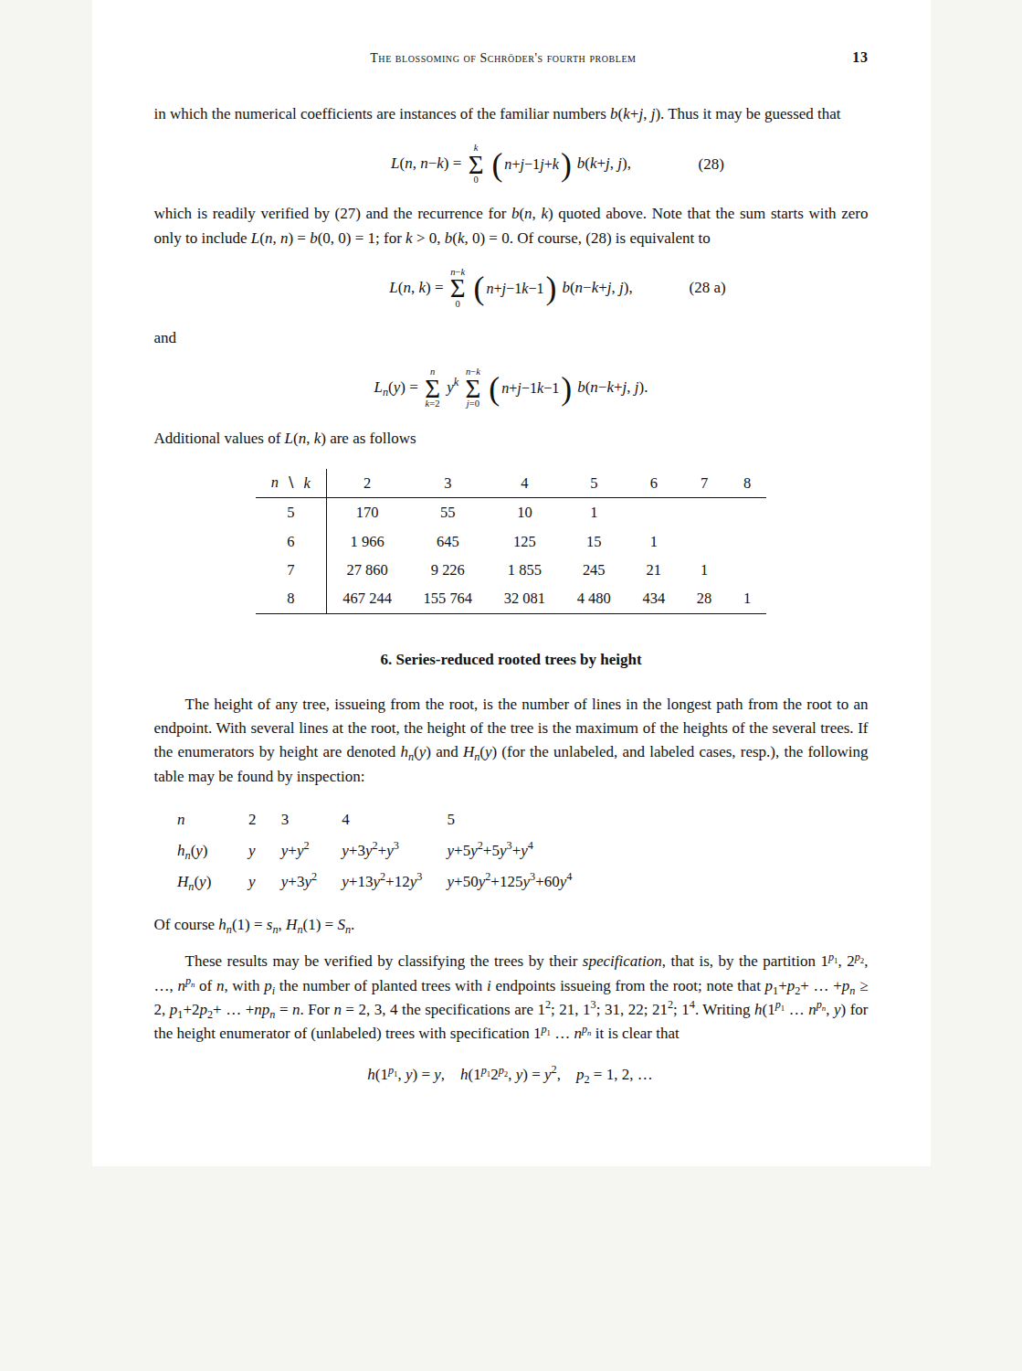The blossoming of Schröder's fourth problem 13
in which the numerical coefficients are instances of the familiar numbers b(k+j, j). Thus it may be guessed that
L(n, n−k) = kΣ 0 (n+j−1 j+k) b(k+j, j), (28)
which is readily verified by (27) and the recurrence for b(n, k) quoted above. Note that the sum starts with zero only to include L(n, n) = b(0, 0) = 1; for k > 0, b(k, 0) = 0. Of course, (28) is equivalent to
L(n, k) = n−k Σ 0 (n+j−1 k−1) b(n−k+j, j), (28 a)
and
Ln(y) = nΣk=2 yk n−k Σj=0 (n+j−1 k−1) b(n−k+j, j).
Additional values of L(n, k) are as follows
| k ∖ n | 2 | 3 | 4 | 5 | 6 | 7 | 8 |
| --- | --- | --- | --- | --- | --- | --- | --- |
| 5 | 170 | 55 | 10 | 1 | | | |
| 6 | 1 966 | 645 | 125 | 15 | 1 | | |
| 7 | 27 860 | 9 226 | 1 855 | 245 | 21 | 1 | |
| 8 | 467 244 | 155 764 | 32 081 | 4 480 | 434 | 28 | 1 |
6. Series-reduced rooted trees by height
The height of any tree, issueing from the root, is the number of lines in the longest path from the root to an endpoint. With several lines at the root, the height of the tree is the maximum of the heights of the several trees. If the enumerators by height are denoted hn(y) and Hn(y) (for the unlabeled, and labeled cases, resp.), the following table may be found by inspection:
| n | 2 | 3 | 4 | 5 |
| --- | --- | --- | --- | --- |
| h n ( y ) | y | y + y 2 | y +3 y 2 + y 3 | y +5 y 2 +5 y 3 + y 4 |
| H n ( y ) | y | y +3 y 2 | y +13 y 2 +12 y 3 | y +50 y 2 +125 y 3 +60 y 4 |
Of course hn(1) = sn, Hn(1) = Sn.
These results may be verified by classifying the trees by their specification, that is, by the partition 1p1, 2p2, …, npn of n, with pi the number of planted trees with i endpoints issueing from the root; note that p1+p2+ … +pn ≥ 2, p1+2p2+ … +npn = n. For n = 2, 3, 4 the specifications are 12; 21, 13; 31, 22; 212; 14. Writing h(1p1 … npn, y) for the height enumerator of (unlabeled) trees with specification 1p1 … npn it is clear that
h(1p1, y) = y, h(1p12p2, y) = y2, p2 = 1, 2, …